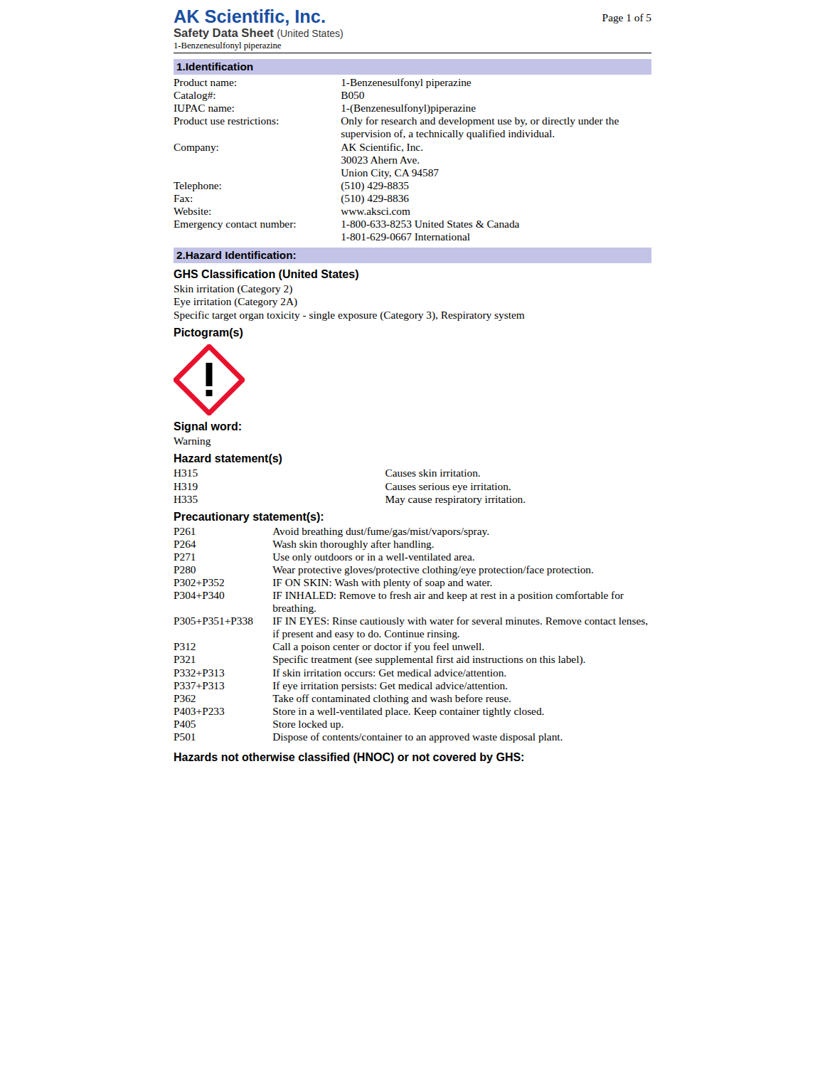Page 1 of 5
AK Scientific, Inc.
Safety Data Sheet (United States)
1-Benzenesulfonyl piperazine
1.Identification
| Product name: | 1-Benzenesulfonyl piperazine |
| Catalog#: | B050 |
| IUPAC name: | 1-(Benzenesulfonyl)piperazine |
| Product use restrictions: | Only for research and development use by, or directly under the supervision of, a technically qualified individual. |
| Company: | AK Scientific, Inc. 30023 Ahern Ave. Union City, CA 94587 |
| Telephone: | (510) 429-8835 |
| Fax: | (510) 429-8836 |
| Website: | www.aksci.com |
| Emergency contact number: | 1-800-633-8253 United States & Canada 1-801-629-0667 International |
2.Hazard Identification:
GHS Classification (United States)
Skin irritation (Category 2)
Eye irritation (Category 2A)
Specific target organ toxicity - single exposure (Category 3), Respiratory system
Pictogram(s)
Signal word:
Warning
Hazard statement(s)
| H315 | Causes skin irritation. |
| H319 | Causes serious eye irritation. |
| H335 | May cause respiratory irritation. |
Precautionary statement(s):
| P261 | Avoid breathing dust/fume/gas/mist/vapors/spray. |
| P264 | Wash skin thoroughly after handling. |
| P271 | Use only outdoors or in a well-ventilated area. |
| P280 | Wear protective gloves/protective clothing/eye protection/face protection. |
| P302+P352 | IF ON SKIN: Wash with plenty of soap and water. |
| P304+P340 | IF INHALED: Remove to fresh air and keep at rest in a position comfortable for breathing. |
| P305+P351+P338 | IF IN EYES: Rinse cautiously with water for several minutes. Remove contact lenses, if present and easy to do. Continue rinsing. |
| P312 | Call a poison center or doctor if you feel unwell. |
| P321 | Specific treatment (see supplemental first aid instructions on this label). |
| P332+P313 | If skin irritation occurs: Get medical advice/attention. |
| P337+P313 | If eye irritation persists: Get medical advice/attention. |
| P362 | Take off contaminated clothing and wash before reuse. |
| P403+P233 | Store in a well-ventilated place. Keep container tightly closed. |
| P405 | Store locked up. |
| P501 | Dispose of contents/container to an approved waste disposal plant. |
Hazards not otherwise classified (HNOC) or not covered by GHS: